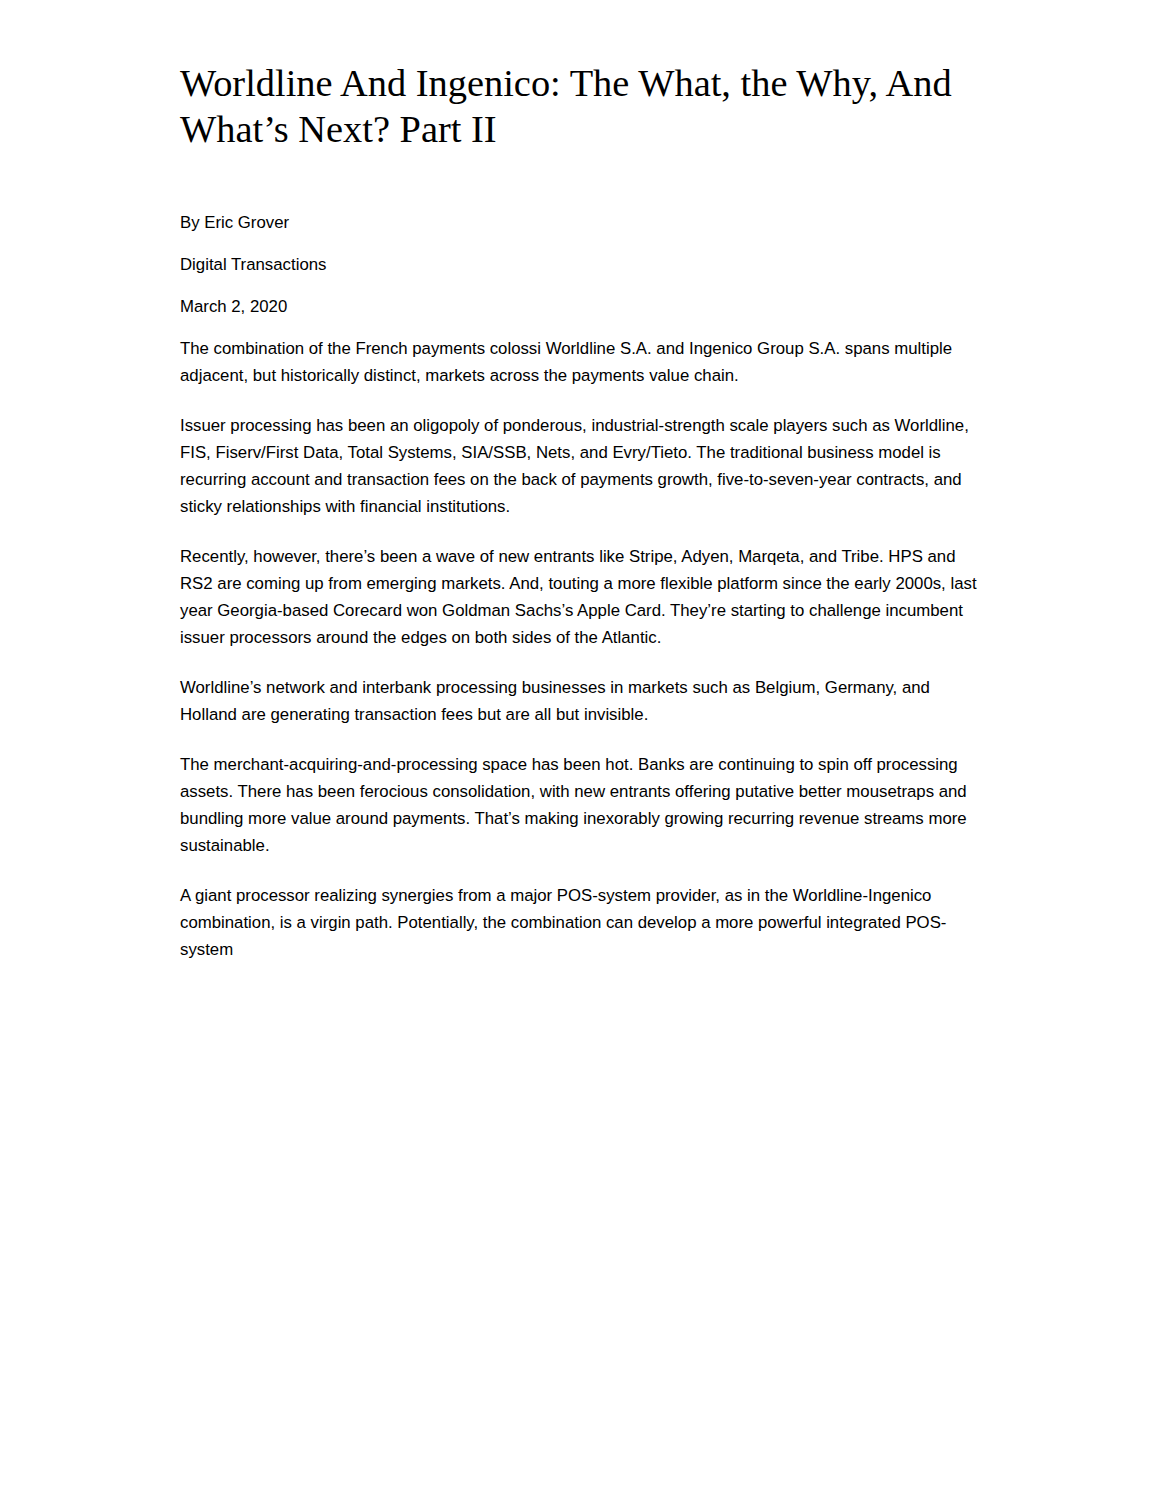Worldline And Ingenico: The What, the Why, And What’s Next? Part II
By Eric Grover
Digital Transactions
March 2, 2020
The combination of the French payments colossi Worldline S.A. and Ingenico Group S.A. spans multiple adjacent, but historically distinct, markets across the payments value chain.
Issuer processing has been an oligopoly of ponderous, industrial-strength scale players such as Worldline, FIS, Fiserv/First Data, Total Systems, SIA/SSB, Nets, and Evry/Tieto. The traditional business model is recurring account and transaction fees on the back of payments growth, five-to-seven-year contracts, and sticky relationships with financial institutions.
Recently, however, there’s been a wave of new entrants like Stripe, Adyen, Marqeta, and Tribe. HPS and RS2 are coming up from emerging markets. And, touting a more flexible platform since the early 2000s, last year Georgia-based Corecard won Goldman Sachs’s Apple Card. They’re starting to challenge incumbent issuer processors around the edges on both sides of the Atlantic.
Worldline’s network and interbank processing businesses in markets such as Belgium, Germany, and Holland are generating transaction fees but are all but invisible.
The merchant-acquiring-and-processing space has been hot. Banks are continuing to spin off processing assets. There has been ferocious consolidation, with new entrants offering putative better mousetraps and bundling more value around payments. That’s making inexorably growing recurring revenue streams more sustainable.
A giant processor realizing synergies from a major POS-system provider, as in the Worldline-Ingenico combination, is a virgin path. Potentially, the combination can develop a more powerful integrated POS-system